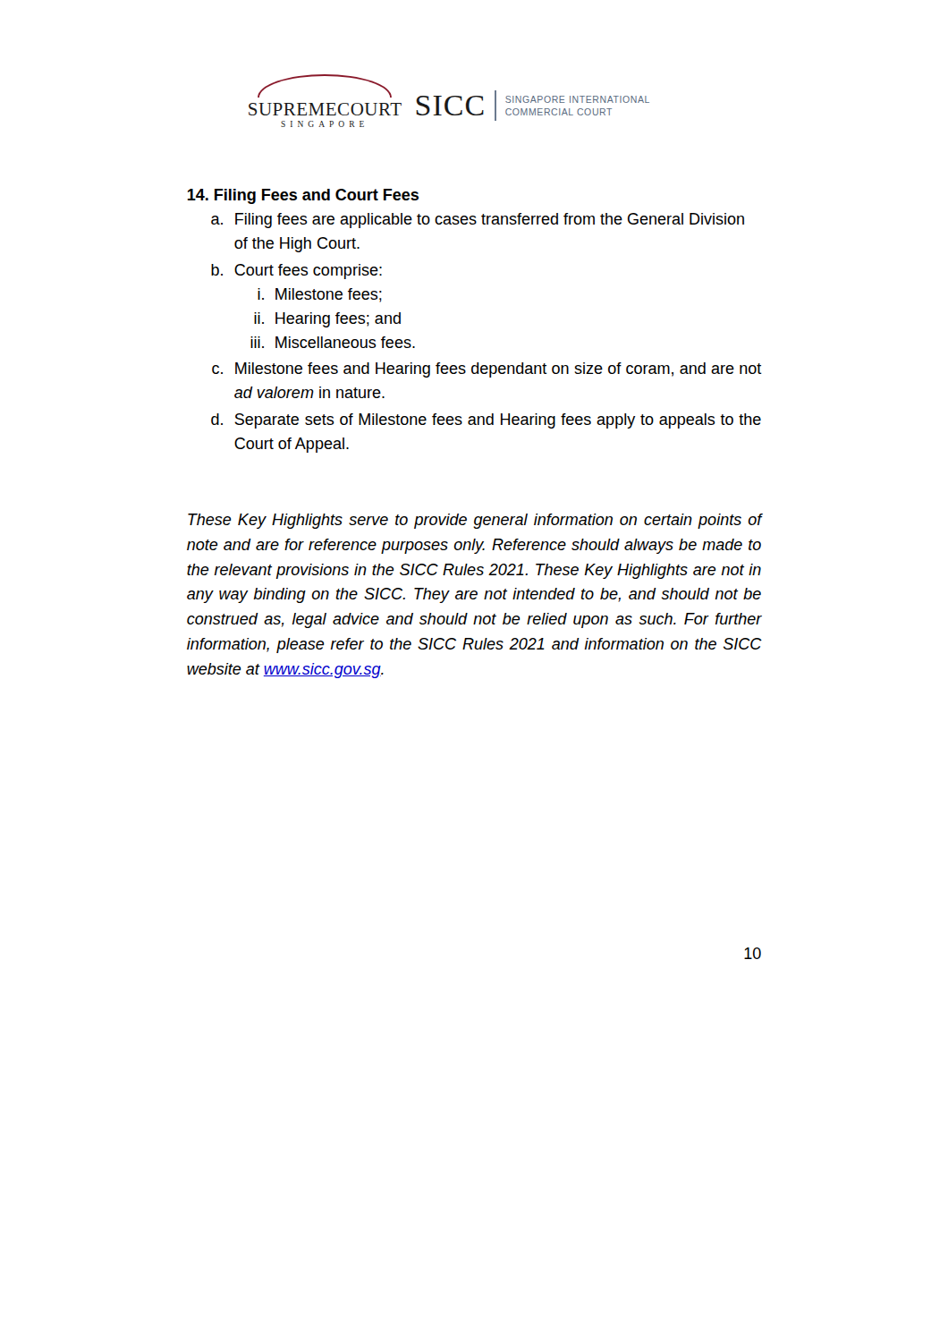SUPREMECOURT
SINGAPORE
SICC
Singapore International
Commercial Court
14. Filing Fees and Court Fees
Filing fees are applicable to cases transferred from the General Division of the High Court.
Court fees comprise:
Milestone fees;
Hearing fees; and
Miscellaneous fees.
Milestone fees and Hearing fees dependant on size of coram, and are not ad valorem in nature.
Separate sets of Milestone fees and Hearing fees apply to appeals to the Court of Appeal.
These Key Highlights serve to provide general information on certain points of note and are for reference purposes only. Reference should always be made to the relevant provisions in the SICC Rules 2021. These Key Highlights are not in any way binding on the SICC. They are not intended to be, and should not be construed as, legal advice and should not be relied upon as such. For further information, please refer to the SICC Rules 2021 and information on the SICC website at www.sicc.gov.sg.
10